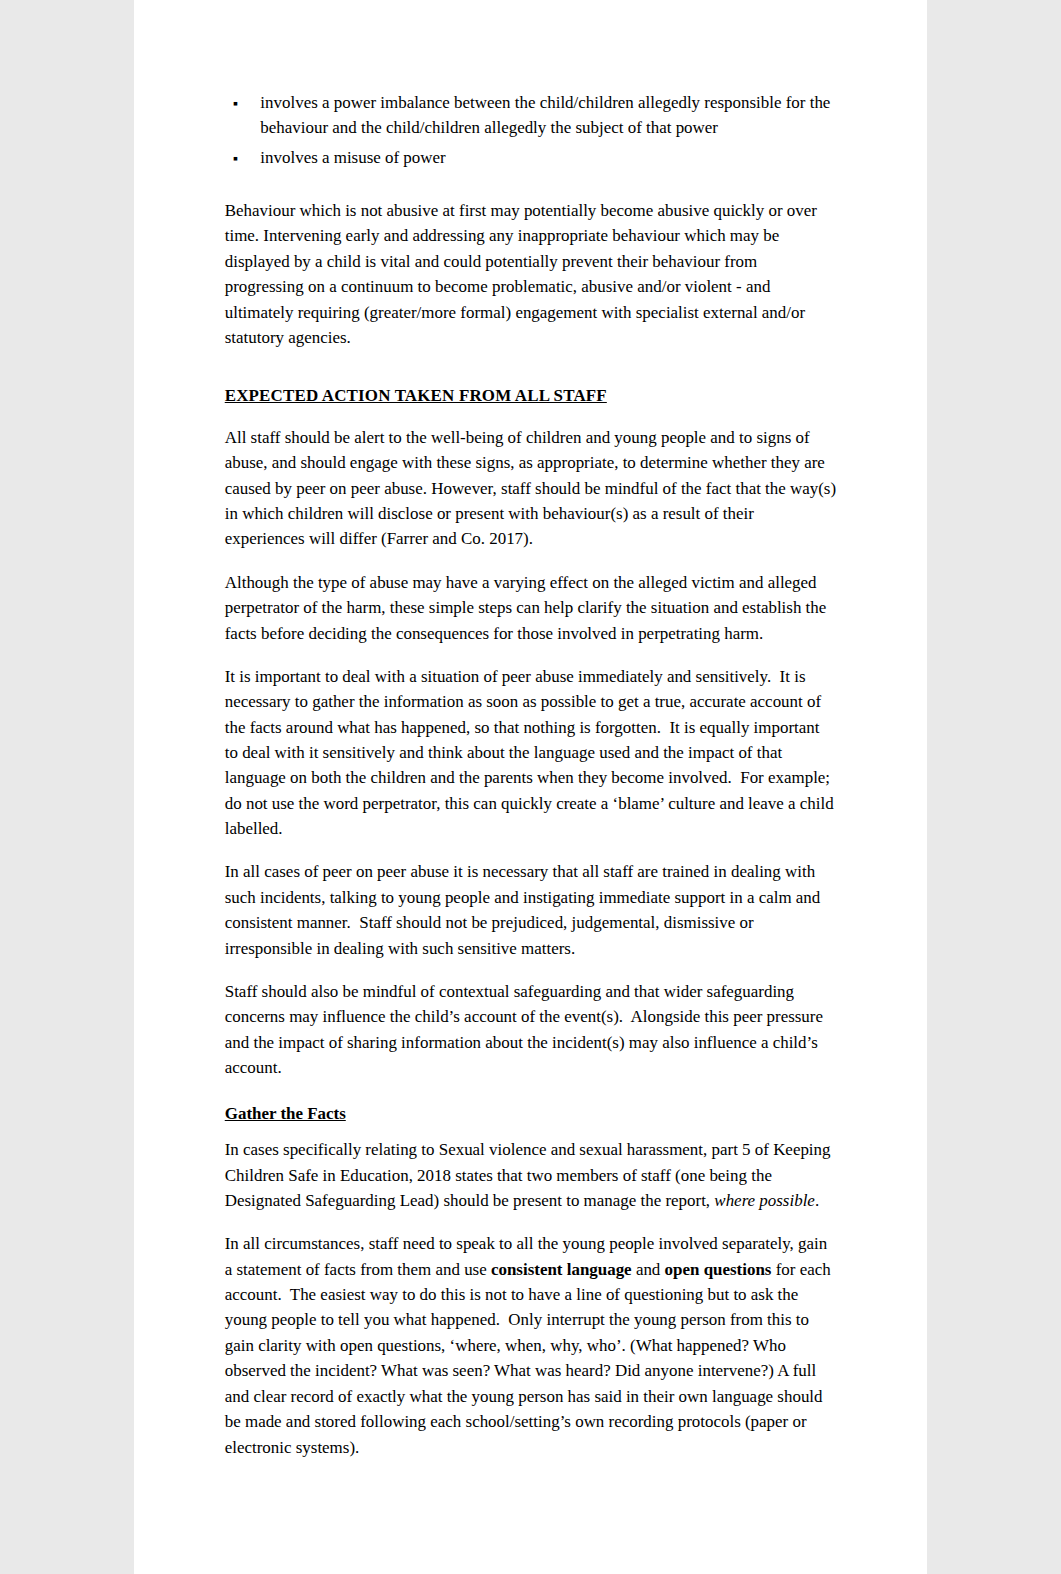involves a power imbalance between the child/children allegedly responsible for the behaviour and the child/children allegedly the subject of that power
involves a misuse of power
Behaviour which is not abusive at first may potentially become abusive quickly or over time. Intervening early and addressing any inappropriate behaviour which may be displayed by a child is vital and could potentially prevent their behaviour from progressing on a continuum to become problematic, abusive and/or violent - and ultimately requiring (greater/more formal) engagement with specialist external and/or statutory agencies.
Expected action taken from all staff
All staff should be alert to the well-being of children and young people and to signs of abuse, and should engage with these signs, as appropriate, to determine whether they are caused by peer on peer abuse. However, staff should be mindful of the fact that the way(s) in which children will disclose or present with behaviour(s) as a result of their experiences will differ (Farrer and Co. 2017).
Although the type of abuse may have a varying effect on the alleged victim and alleged perpetrator of the harm, these simple steps can help clarify the situation and establish the facts before deciding the consequences for those involved in perpetrating harm.
It is important to deal with a situation of peer abuse immediately and sensitively. It is necessary to gather the information as soon as possible to get a true, accurate account of the facts around what has happened, so that nothing is forgotten. It is equally important to deal with it sensitively and think about the language used and the impact of that language on both the children and the parents when they become involved. For example; do not use the word perpetrator, this can quickly create a ‘blame’ culture and leave a child labelled.
In all cases of peer on peer abuse it is necessary that all staff are trained in dealing with such incidents, talking to young people and instigating immediate support in a calm and consistent manner. Staff should not be prejudiced, judgemental, dismissive or irresponsible in dealing with such sensitive matters.
Staff should also be mindful of contextual safeguarding and that wider safeguarding concerns may influence the child’s account of the event(s). Alongside this peer pressure and the impact of sharing information about the incident(s) may also influence a child’s account.
Gather the Facts
In cases specifically relating to Sexual violence and sexual harassment, part 5 of Keeping Children Safe in Education, 2018 states that two members of staff (one being the Designated Safeguarding Lead) should be present to manage the report, where possible.
In all circumstances, staff need to speak to all the young people involved separately, gain a statement of facts from them and use consistent language and open questions for each account. The easiest way to do this is not to have a line of questioning but to ask the young people to tell you what happened. Only interrupt the young person from this to gain clarity with open questions, ‘where, when, why, who’. (What happened? Who observed the incident? What was seen? What was heard? Did anyone intervene?) A full and clear record of exactly what the young person has said in their own language should be made and stored following each school/setting’s own recording protocols (paper or electronic systems).